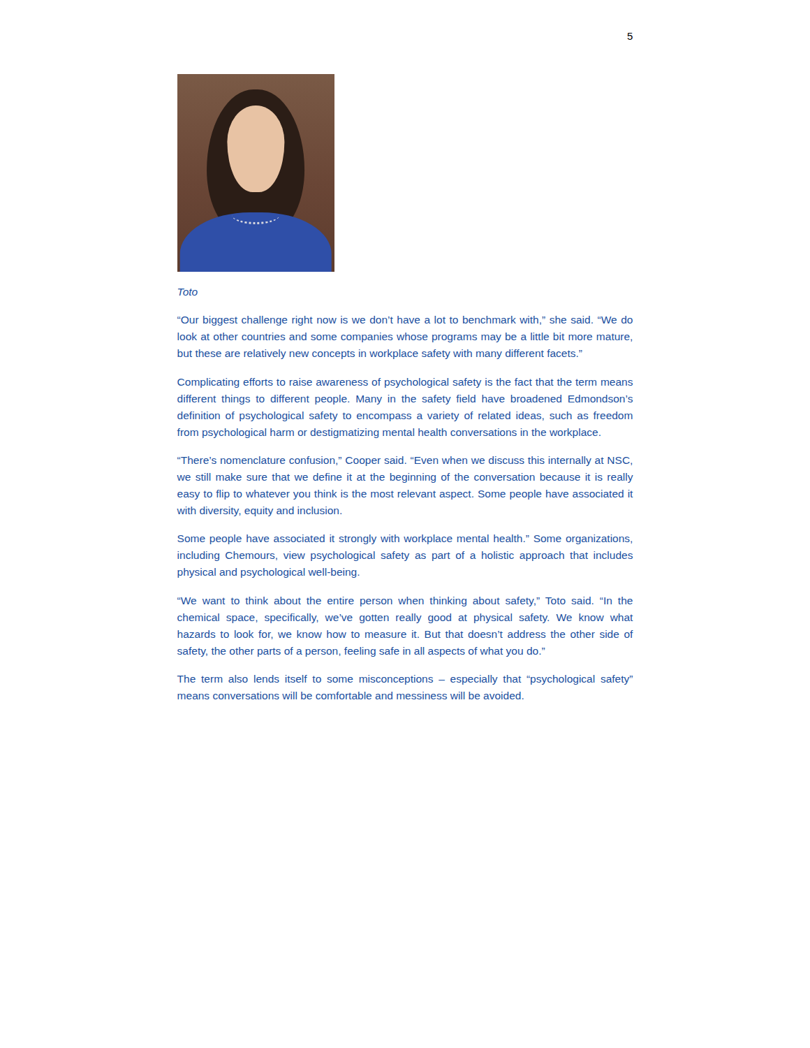5
Toto
“Our biggest challenge right now is we don’t have a lot to benchmark with,” she said. “We do look at other countries and some companies whose programs may be a little bit more mature, but these are relatively new concepts in workplace safety with many different facets.”
Complicating efforts to raise awareness of psychological safety is the fact that the term means different things to different people. Many in the safety field have broadened Edmondson’s definition of psychological safety to encompass a variety of related ideas, such as freedom from psychological harm or destigmatizing mental health conversations in the workplace.
“There’s nomenclature confusion,” Cooper said. “Even when we discuss this internally at NSC, we still make sure that we define it at the beginning of the conversation because it is really easy to flip to whatever you think is the most relevant aspect. Some people have associated it with diversity, equity and inclusion.
Some people have associated it strongly with workplace mental health.” Some organizations, including Chemours, view psychological safety as part of a holistic approach that includes physical and psychological well-being.
“We want to think about the entire person when thinking about safety,” Toto said. “In the chemical space, specifically, we’ve gotten really good at physical safety. We know what hazards to look for, we know how to measure it. But that doesn’t address the other side of safety, the other parts of a person, feeling safe in all aspects of what you do.”
The term also lends itself to some misconceptions – especially that “psychological safety” means conversations will be comfortable and messiness will be avoided.